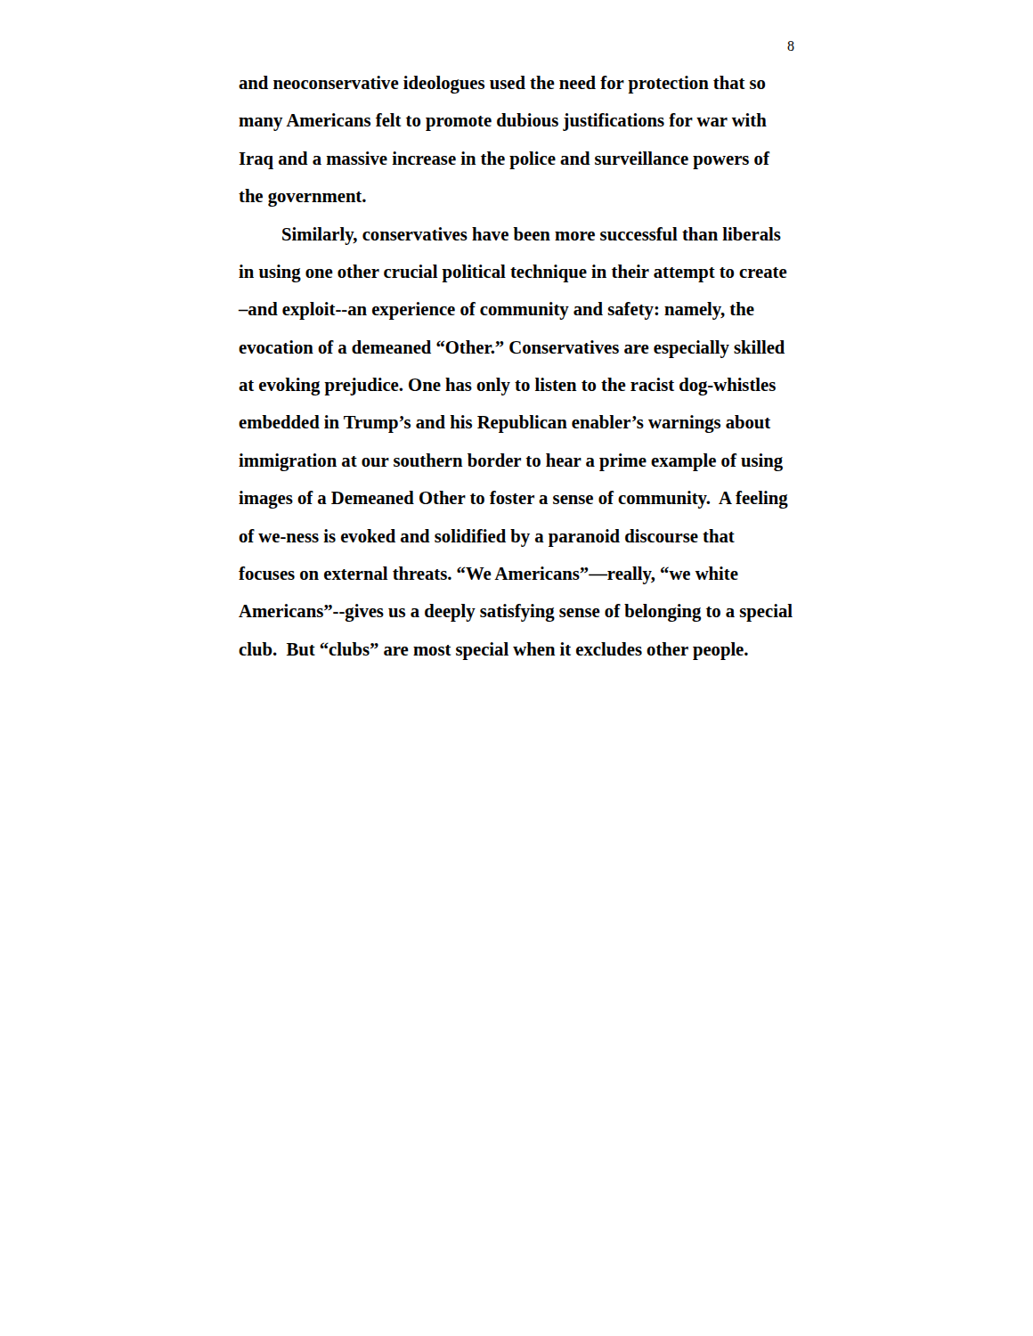8
and neoconservative ideologues used the need for protection that so many Americans felt to promote dubious justifications for war with Iraq and a massive increase in the police and surveillance powers of the government.
Similarly, conservatives have been more successful than liberals in using one other crucial political technique in their attempt to create –and exploit--an experience of community and safety: namely, the evocation of a demeaned “Other.” Conservatives are especially skilled at evoking prejudice. One has only to listen to the racist dog-whistles embedded in Trump’s and his Republican enabler’s warnings about immigration at our southern border to hear a prime example of using images of a Demeaned Other to foster a sense of community. A feeling of we-ness is evoked and solidified by a paranoid discourse that focuses on external threats. “We Americans”—really, “we white Americans”--gives us a deeply satisfying sense of belonging to a special club. But “clubs” are most special when it excludes other people.